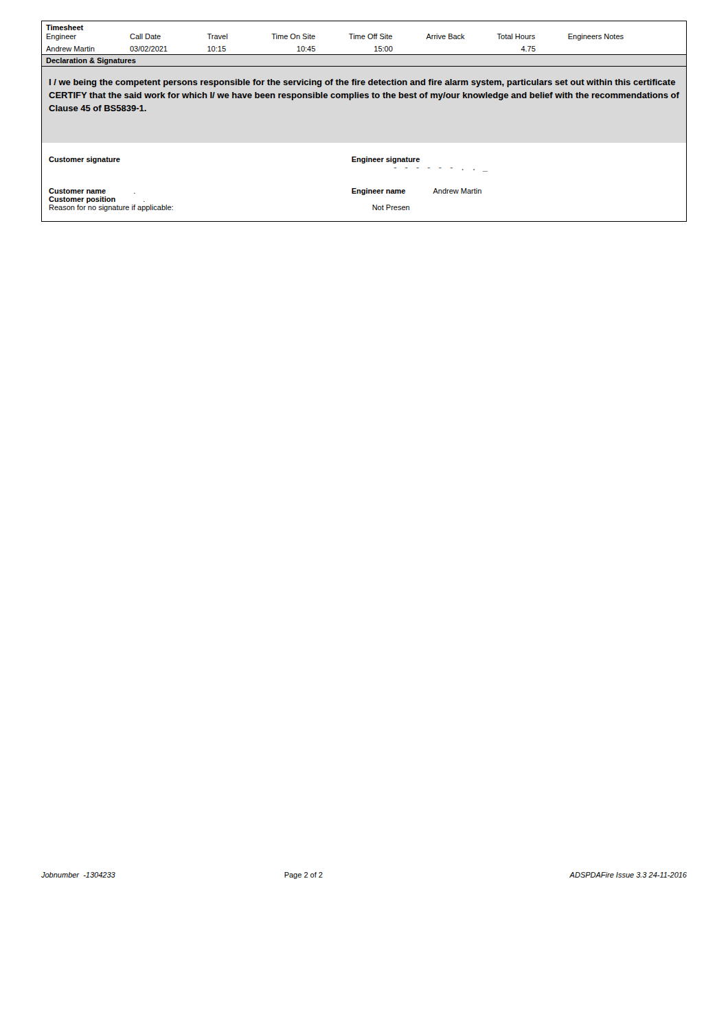Timesheet
| Engineer | Call Date | Travel | Time On Site | Time Off Site | Arrive Back | Total Hours | Engineers Notes |
| --- | --- | --- | --- | --- | --- | --- | --- |
| Andrew Martin | 03/02/2021 | 10:15 | 10:45 | 15:00 | | 4.75 | |
Declaration & Signatures
I / we being the competent persons responsible for the servicing of the fire detection and fire alarm system, particulars set out within this certificate CERTIFY that the said work for which I/ we have been responsible complies to the best of my/our knowledge and belief with the recommendations of Clause 45 of BS5839-1.
| Customer signature | Engineer signature |
| | - - - - - - . . _ |
| Customer name . | Engineer name Andrew Martin |
| Customer position . | |
| Reason for no signature if applicable: | Not Presen |
| Jobnumber -1304233 | Page 2 of 2 | ADSPDAFire Issue 3.3 24-11-2016 |